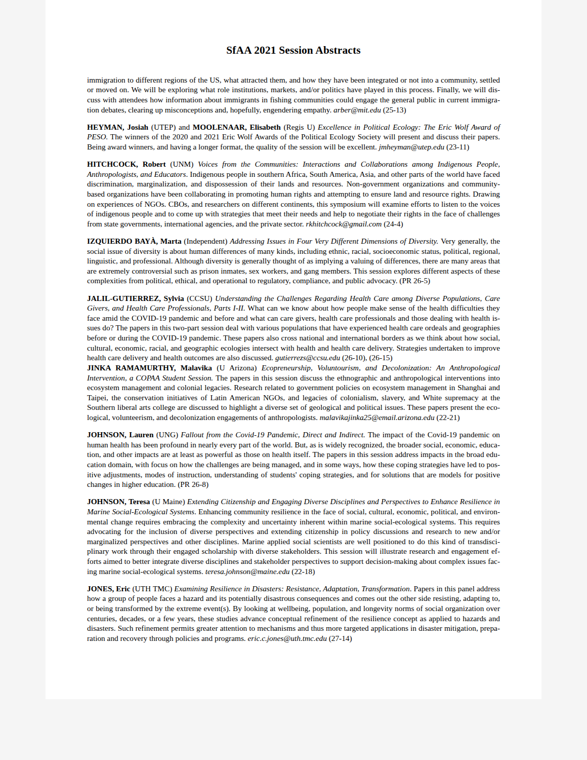SfAA 2021 Session Abstracts
immigration to different regions of the US, what attracted them, and how they have been integrated or not into a community, settled or moved on. We will be exploring what role institutions, markets, and/or politics have played in this process. Finally, we will discuss with attendees how information about immigrants in fishing communities could engage the general public in current immigration debates, clearing up misconceptions and, hopefully, engendering empathy. arber@mit.edu (25-13)
HEYMAN, Josiah (UTEP) and MOOLENAAR, Elisabeth (Regis U) Excellence in Political Ecology: The Eric Wolf Award of PESO. The winners of the 2020 and 2021 Eric Wolf Awards of the Political Ecology Society will present and discuss their papers. Being award winners, and having a longer format, the quality of the session will be excellent. jmheyman@utep.edu (23-11)
HITCHCOCK, Robert (UNM) Voices from the Communities: Interactions and Collaborations among Indigenous People, Anthropologists, and Educators. Indigenous people in southern Africa, South America, Asia, and other parts of the world have faced discrimination, marginalization, and dispossession of their lands and resources. Non-government organizations and community-based organizations have been collaborating in promoting human rights and attempting to ensure land and resource rights. Drawing on experiences of NGOs. CBOs, and researchers on different continents, this symposium will examine efforts to listen to the voices of indigenous people and to come up with strategies that meet their needs and help to negotiate their rights in the face of challenges from state governments, international agencies, and the private sector. rkhitchcock@gmail.com (24-4)
IZQUIERDO BAYÀ, Marta (Independent) Addressing Issues in Four Very Different Dimensions of Diversity. Very generally, the social issue of diversity is about human differences of many kinds, including ethnic, racial, socioeconomic status, political, regional, linguistic, and professional. Although diversity is generally thought of as implying a valuing of differences, there are many areas that are extremely controversial such as prison inmates, sex workers, and gang members. This session explores different aspects of these complexities from political, ethical, and operational to regulatory, compliance, and public advocacy. (PR 26-5)
JALIL-GUTIERREZ, Sylvia (CCSU) Understanding the Challenges Regarding Health Care among Diverse Populations, Care Givers, and Health Care Professionals, Parts I-II. What can we know about how people make sense of the health difficulties they face amid the COVID-19 pandemic and before and what can care givers, health care professionals and those dealing with health issues do? The papers in this two-part session deal with various populations that have experienced health care ordeals and geographies before or during the COVID-19 pandemic. These papers also cross national and international borders as we think about how social, cultural, economic, racial, and geographic ecologies intersect with health and health care delivery. Strategies undertaken to improve health care delivery and health outcomes are also discussed. gutierrezs@ccsu.edu (26-10), (26-15)
JINKA RAMAMURTHY, Malavika (U Arizona) Ecopreneurship, Voluntourism, and Decolonization: An Anthropological Intervention, a COPAA Student Session. The papers in this session discuss the ethnographic and anthropological interventions into ecosystem management and colonial legacies. Research related to government policies on ecosystem management in Shanghai and Taipei, the conservation initiatives of Latin American NGOs, and legacies of colonialism, slavery, and White supremacy at the Southern liberal arts college are discussed to highlight a diverse set of geological and political issues. These papers present the ecological, volunteerism, and decolonization engagements of anthropologists. malavikajinka25@email.arizona.edu (22-21)
JOHNSON, Lauren (UNG) Fallout from the Covid-19 Pandemic, Direct and Indirect. The impact of the Covid-19 pandemic on human health has been profound in nearly every part of the world. But, as is widely recognized, the broader social, economic, education, and other impacts are at least as powerful as those on health itself. The papers in this session address impacts in the broad education domain, with focus on how the challenges are being managed, and in some ways, how these coping strategies have led to positive adjustments, modes of instruction, understanding of students' coping strategies, and for solutions that are models for positive changes in higher education. (PR 26-8)
JOHNSON, Teresa (U Maine) Extending Citizenship and Engaging Diverse Disciplines and Perspectives to Enhance Resilience in Marine Social-Ecological Systems. Enhancing community resilience in the face of social, cultural, economic, political, and environmental change requires embracing the complexity and uncertainty inherent within marine social-ecological systems. This requires advocating for the inclusion of diverse perspectives and extending citizenship in policy discussions and research to new and/or marginalized perspectives and other disciplines. Marine applied social scientists are well positioned to do this kind of transdisciplinary work through their engaged scholarship with diverse stakeholders. This session will illustrate research and engagement efforts aimed to better integrate diverse disciplines and stakeholder perspectives to support decision-making about complex issues facing marine social-ecological systems. teresa.johnson@maine.edu (22-18)
JONES, Eric (UTH TMC) Examining Resilience in Disasters: Resistance, Adaptation, Transformation. Papers in this panel address how a group of people faces a hazard and its potentially disastrous consequences and comes out the other side resisting, adapting to, or being transformed by the extreme event(s). By looking at wellbeing, population, and longevity norms of social organization over centuries, decades, or a few years, these studies advance conceptual refinement of the resilience concept as applied to hazards and disasters. Such refinement permits greater attention to mechanisms and thus more targeted applications in disaster mitigation, preparation and recovery through policies and programs. eric.c.jones@uth.tmc.edu (27-14)